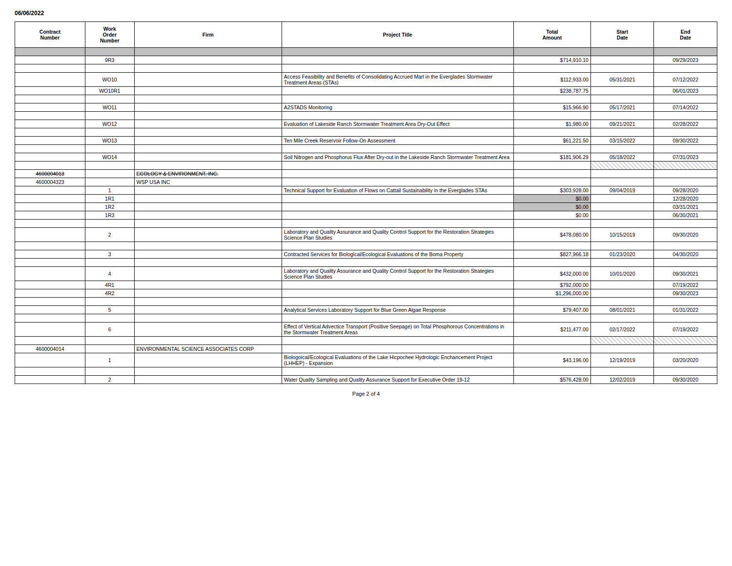06/06/2022
| Contract Number | Work Order Number | Firm | Project Title | Total Amount | Start Date | End Date |
| --- | --- | --- | --- | --- | --- | --- |
| | 9R3 | | | $714,910.10 | | 09/29/2023 |
| | WO10 | | Access Feasibility and Benefits of Consolidating Accrued Marl in the Everglades Stormwater Treatment Areas (STAs) | $112,933.00 | 05/31/2021 | 07/12/2022 |
| | WO10R1 | | | $238,787.75 | | 06/01/2023 |
| | WO11 | | A2STADS Monitoring | $15,966.90 | 05/17/2021 | 07/14/2022 |
| | WO12 | | Evaluation of Lakeside Ranch Stormwater Treatment Area Dry-Out Effect | $1,980.00 | 09/21/2021 | 02/28/2022 |
| | WO13 | | Ten Mile Creek Reservoir Follow-On Assessment | $61,221.50 | 03/15/2022 | 09/30/2022 |
| | WO14 | | Soil Nitrogen and Phosphorus Flux After Dry-out in the Lakeside Ranch Stormwater Treatment Area | $181,906.29 | 05/18/2022 | 07/31/2023 |
| 4600004013 | | ECOLOGY & ENVIRONMENT, INC. | | | | |
| 4600004323 | | WSP USA INC | | | | |
| | 1 | | Technical Support for Evaluation of Flows on Cattail Sustainability in the Everglades STAs | $303,928.00 | 09/04/2019 | 09/28/2020 |
| | 1R1 | | | $0.00 | | 12/28/2020 |
| | 1R2 | | | $0.00 | | 03/31/2021 |
| | 1R3 | | | $0.00 | | 06/30/2021 |
| | 2 | | Laboratory and Quality Assurance and Quality Control Support for the Restoration Strategies Science Plan Studies | $478,080.00 | 10/15/2019 | 09/30/2020 |
| | 3 | | Contracted Services for Biological/Ecological Evaluations of the Boma Property | $827,966.18 | 01/23/2020 | 04/30/2020 |
| | 4 | | Laboratory and Quality Assurance and Quality Control Support for the Restoration Strategies Science Plan Studies | $432,000.00 | 10/01/2020 | 09/30/2021 |
| | 4R1 | | | $792,000.00 | | 07/19/2022 |
| | 4R2 | | | $1,296,000.00 | | 09/30/2023 |
| | 5 | | Analytical Services Laboratory Support for Blue Green Algae Response | $79,407.00 | 08/01/2021 | 01/31/2022 |
| | 6 | | Effect of Vertical Advectice Transport (Positive Seepage) on Total Phosphorous Concentrations in the Stormwater Treatment Areas | $211,477.00 | 02/17/2022 | 07/19/2022 |
| 4600004014 | | ENVIRONMENTAL SCIENCE ASSOCIATES CORP | | | | |
| | 1 | | Biologoical/Ecological Evaluations of the Lake Hicpochee Hydrologic Enchancement Project (LHHEP) - Expansion | $43,196.00 | 12/19/2019 | 03/20/2020 |
| | 2 | | Water Quality Sampling and Quality Assurance Support for Executive Order 19-12 | $576,428.00 | 12/02/2019 | 09/30/2020 |
Page 2 of 4